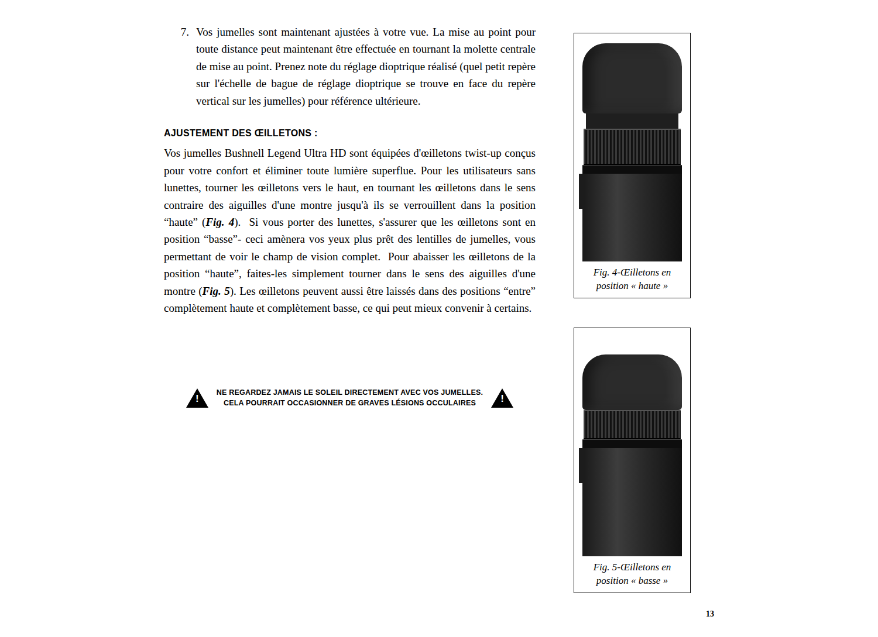7. Vos jumelles sont maintenant ajustées à votre vue. La mise au point pour toute distance peut maintenant être effectuée en tournant la molette centrale de mise au point. Prenez note du réglage dioptrique réalisé (quel petit repère sur l'échelle de bague de réglage dioptrique se trouve en face du repère vertical sur les jumelles) pour référence ultérieure.
AJUSTEMENT DES ŒILLETONS :
Vos jumelles Bushnell Legend Ultra HD sont équipées d'œilletons twist-up conçus pour votre confort et éliminer toute lumière superflue. Pour les utilisateurs sans lunettes, tourner les œilletons vers le haut, en tournant les œilletons dans le sens contraire des aiguilles d'une montre jusqu'à ils se verrouillent dans la position “haute” (Fig. 4). Si vous porter des lunettes, s'assurer que les œilletons sont en position “basse”- ceci amènera vos yeux plus prêt des lentilles de jumelles, vous permettant de voir le champ de vision complet. Pour abaisser les œilletons de la position “haute”, faites-les simplement tourner dans le sens des aiguilles d'une montre (Fig. 5). Les œilletons peuvent aussi être laissés dans des positions “entre” complètement haute et complètement basse, ce qui peut mieux convenir à certains.
NE REGARDEZ JAMAIS LE SOLEIL DIRECTEMENT AVEC VOS JUMELLES.
CELA POURRAIT OCCASIONNER DE GRAVES LÉSIONS OCCULAIRES
Fig. 4-Œilletons en position « haute »
Fig. 5-Œilletons en position « basse »
13